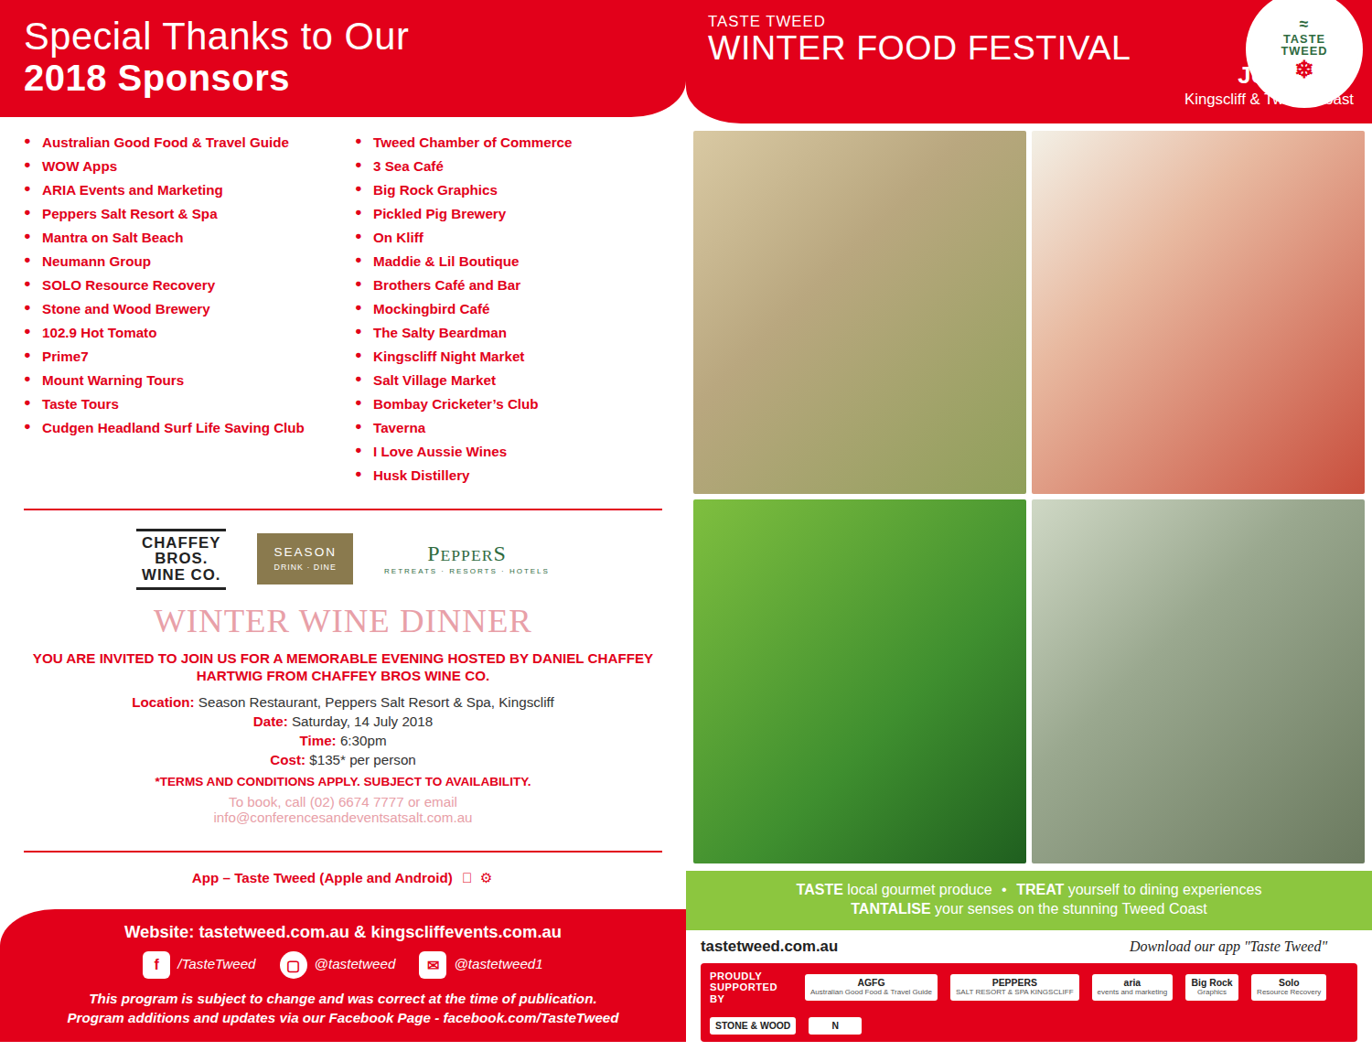Special Thanks to Our 2018 Sponsors
Australian Good Food & Travel Guide
WOW Apps
ARIA Events and Marketing
Peppers Salt Resort & Spa
Mantra on Salt Beach
Neumann Group
SOLO Resource Recovery
Stone and Wood Brewery
102.9 Hot Tomato
Prime7
Mount Warning Tours
Taste Tours
Cudgen Headland Surf Life Saving Club
Tweed Chamber of Commerce
3 Sea Café
Big Rock Graphics
Pickled Pig Brewery
On Kliff
Maddie & Lil Boutique
Brothers Café and Bar
Mockingbird Café
The Salty Beardman
Kingscliff Night Market
Salt Village Market
Bombay Cricketer’s Club
Taverna
I Love Aussie Wines
Husk Distillery
CHAFFEY BROS. WINE CO.
SEASON DRINK · DINE
PEPPERS RETREATS · RESORTS · HOTELS
WINTER WINE DINNER
YOU ARE INVITED TO JOIN US FOR A MEMORABLE EVENING HOSTED BY DANIEL CHAFFEY HARTWIG FROM CHAFFEY BROS WINE CO.
Location: Season Restaurant, Peppers Salt Resort & Spa, Kingscliff
Date: Saturday, 14 July 2018
Time: 6:30pm
Cost: $135* per person
*TERMS AND CONDITIONS APPLY. SUBJECT TO AVAILABILITY.
To book, call (02) 6674 7777 or email
info@conferencesandeventsatsalt.com.au
App – Taste Tweed (Apple and Android)  ⚙
Website: tastetweed.com.au & kingscliffevents.com.au
f/TasteTweed ▢@tastetweed ✉@tastetweed1
This program is subject to change and was correct at the time of publication.
Program additions and updates via our Facebook Page - facebook.com/TasteTweed
TASTE TWEED
WINTER FOOD FESTIVAL
JULY 2018
Kingscliff & Tweed Coast
≈ TASTE
TWEED ❄
TASTE local gourmet produce • TREAT yourself to dining experiences
TANTALISE your senses on the stunning Tweed Coast
tastetweed.com.au Download our app "Taste Tweed"  ⚙
PROUDLY SUPPORTED BY AGFGAustralian Good Food & Travel Guide PEPPERSSALT RESORT & SPA KINGSCLIFF ariaevents and marketing Big RockGraphics SoloResource Recovery STONE & WOOD N